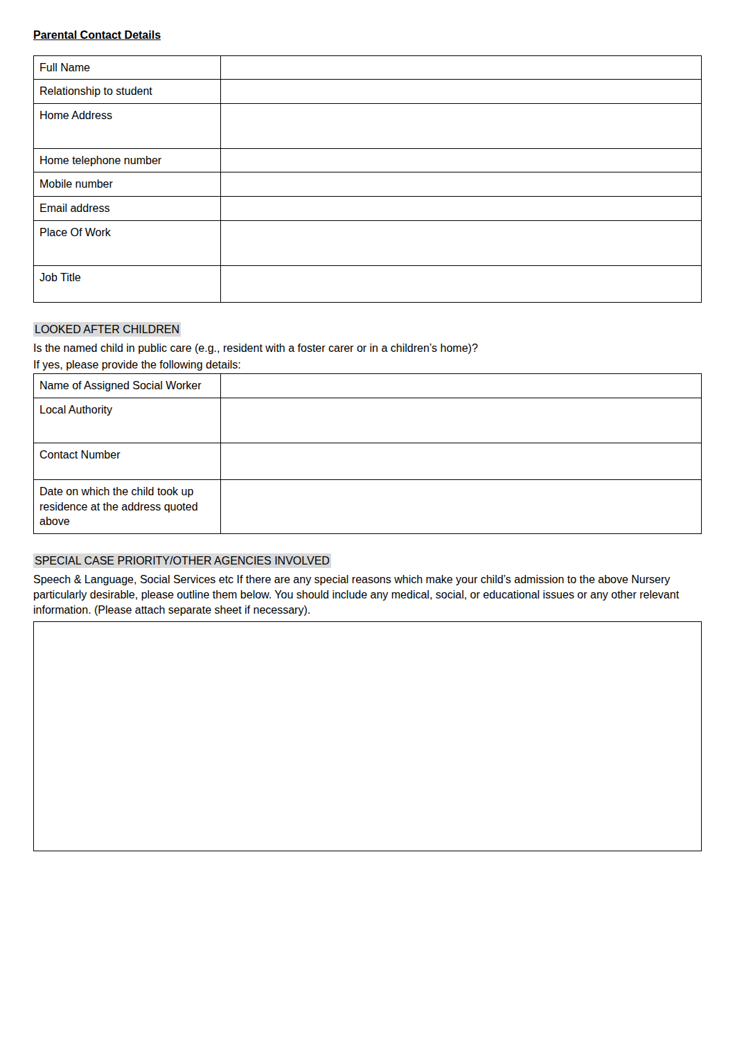Parental Contact Details
| Full Name | |
| Relationship to student | |
| Home Address | |
| Home telephone number | |
| Mobile number | |
| Email address | |
| Place Of Work | |
| Job Title | |
LOOKED AFTER CHILDREN
Is the named child in public care (e.g., resident with a foster carer or in a children’s home)?
If yes, please provide the following details:
| Name of Assigned Social Worker | |
| Local Authority | |
| Contact Number | |
| Date on which the child took up residence at the address quoted above | |
SPECIAL CASE PRIORITY/OTHER AGENCIES INVOLVED
Speech & Language, Social Services etc If there are any special reasons which make your child’s admission to the above Nursery particularly desirable, please outline them below. You should include any medical, social, or educational issues or any other relevant information. (Please attach separate sheet if necessary).